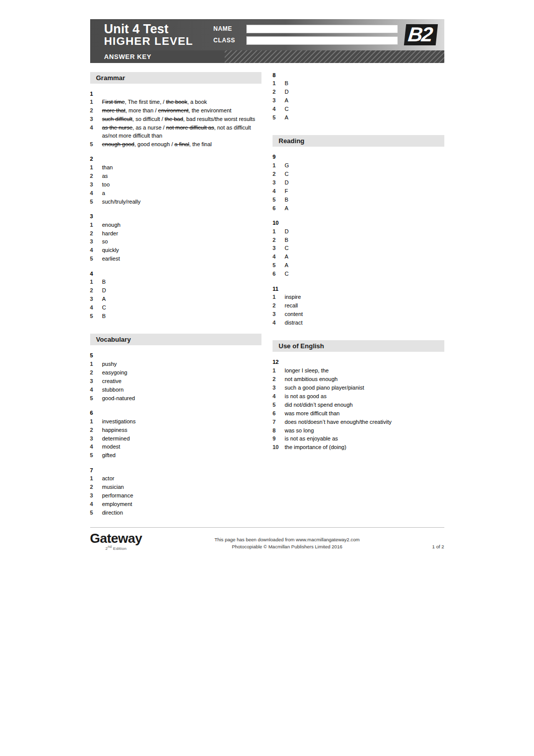Unit 4 Test
HIGHER LEVEL
NAME
CLASS
B2
ANSWER KEY
Grammar
1
1 First time, The first time, / the book, a book
2 more that, more than / environment, the environment
3 such difficult, so difficult / the bad, bad results/the worst results
4 as the nurse, as a nurse / not more difficult as, not as difficult as/not more difficult than
5 enough good, good enough / a final, the final
2
1 than
2 as
3 too
4 a
5 such/truly/really
3
1 enough
2 harder
3 so
4 quickly
5 earliest
4
1 B
2 D
3 A
4 C
5 B
Vocabulary
5
1 pushy
2 easygoing
3 creative
4 stubborn
5 good-natured
6
1 investigations
2 happiness
3 determined
4 modest
5 gifted
7
1 actor
2 musician
3 performance
4 employment
5 direction
8
1 B
2 D
3 A
4 C
5 A
Reading
9
1 G
2 C
3 D
4 F
5 B
6 A
10
1 D
2 B
3 C
4 A
5 A
6 C
11
1 inspire
2 recall
3 content
4 distract
Use of English
12
1 longer I sleep, the
2 not ambitious enough
3 such a good piano player/pianist
4 is not as good as
5 did not/didn’t spend enough
6 was more difficult than
7 does not/doesn’t have enough/the creativity
8 was so long
9 is not as enjoyable as
10 the importance of (doing)
Gateway
2nd Edition
This page has been downloaded from www.macmillangateway2.com
Photocopiable © Macmillan Publishers Limited 2016
1 of 2